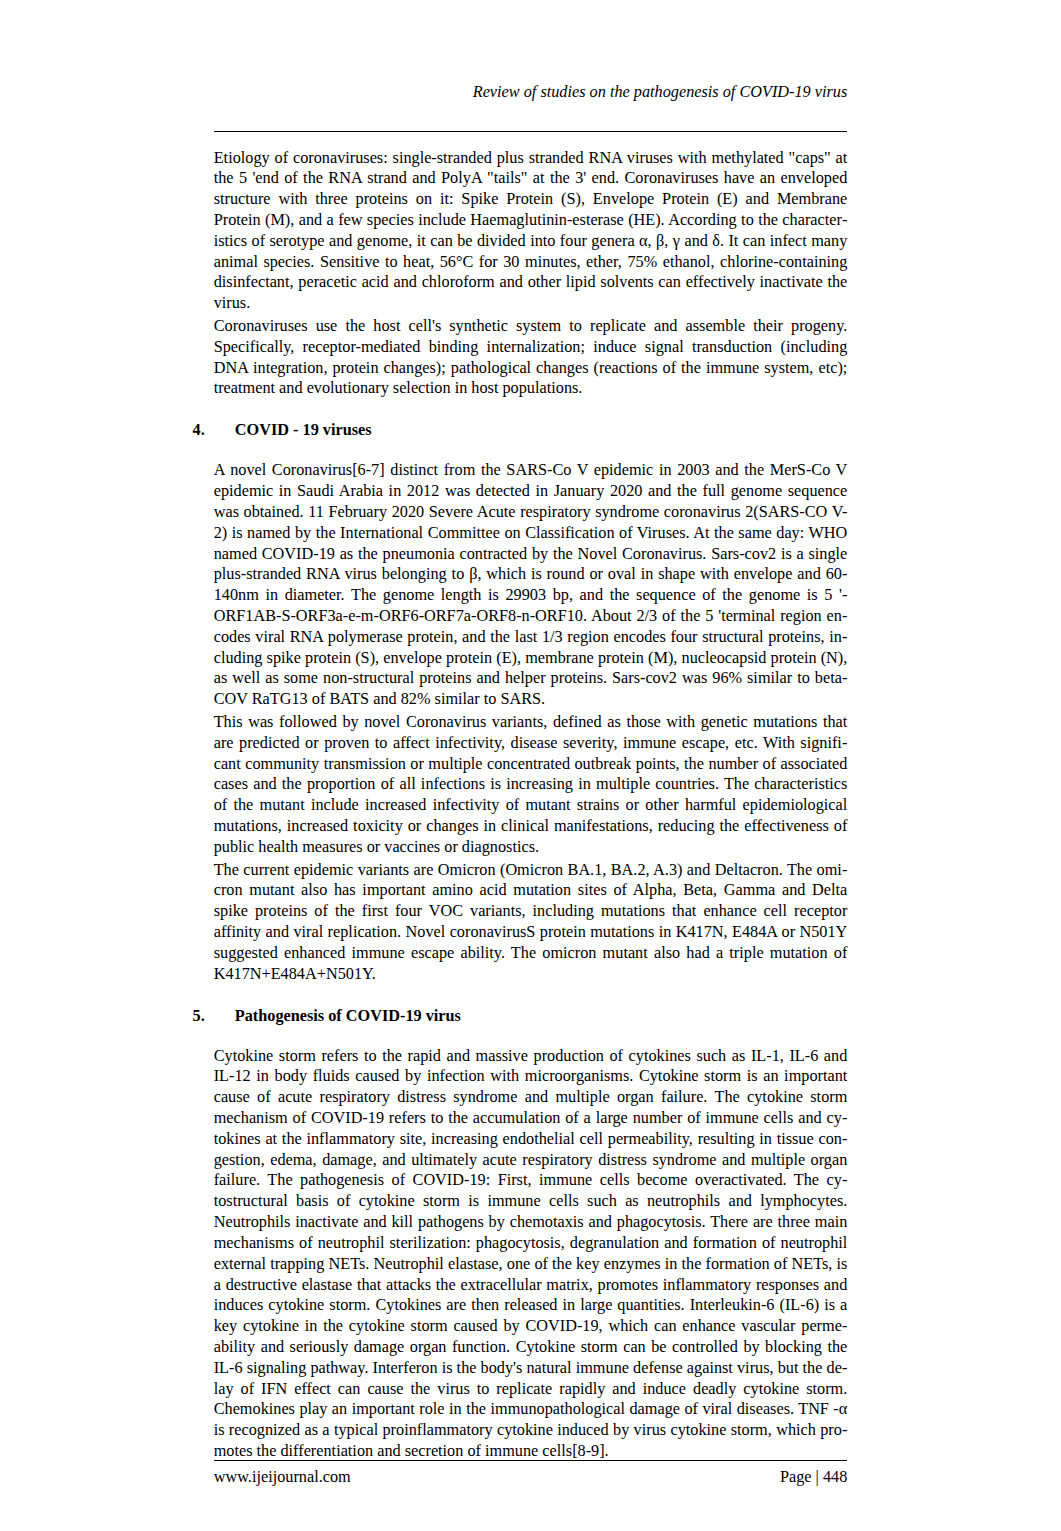Review of studies on the pathogenesis of COVID-19 virus
Etiology of coronaviruses: single-stranded plus stranded RNA viruses with methylated "caps" at the 5 'end of the RNA strand and PolyA "tails" at the 3' end. Coronaviruses have an enveloped structure with three proteins on it: Spike Protein (S), Envelope Protein (E) and Membrane Protein (M), and a few species include Haemaglutinin-esterase (HE). According to the characteristics of serotype and genome, it can be divided into four genera α, β, γ and δ. It can infect many animal species. Sensitive to heat, 56°C for 30 minutes, ether, 75% ethanol, chlorine-containing disinfectant, peracetic acid and chloroform and other lipid solvents can effectively inactivate the virus.
Coronaviruses use the host cell's synthetic system to replicate and assemble their progeny. Specifically, receptor-mediated binding internalization; induce signal transduction (including DNA integration, protein changes); pathological changes (reactions of the immune system, etc); treatment and evolutionary selection in host populations.
4. COVID - 19 viruses
A novel Coronavirus[6-7] distinct from the SARS-Co V epidemic in 2003 and the MerS-Co V epidemic in Saudi Arabia in 2012 was detected in January 2020 and the full genome sequence was obtained. 11 February 2020 Severe Acute respiratory syndrome coronavirus 2(SARS-CO V-2) is named by the International Committee on Classification of Viruses. At the same day: WHO named COVID-19 as the pneumonia contracted by the Novel Coronavirus. Sars-cov2 is a single plus-stranded RNA virus belonging to β, which is round or oval in shape with envelope and 60-140nm in diameter. The genome length is 29903 bp, and the sequence of the genome is 5 '-ORF1AB-S-ORF3a-e-m-ORF6-ORF7a-ORF8-n-ORF10. About 2/3 of the 5 'terminal region encodes viral RNA polymerase protein, and the last 1/3 region encodes four structural proteins, including spike protein (S), envelope protein (E), membrane protein (M), nucleocapsid protein (N), as well as some non-structural proteins and helper proteins. Sars-cov2 was 96% similar to betaCOV RaTG13 of BATS and 82% similar to SARS.
This was followed by novel Coronavirus variants, defined as those with genetic mutations that are predicted or proven to affect infectivity, disease severity, immune escape, etc. With significant community transmission or multiple concentrated outbreak points, the number of associated cases and the proportion of all infections is increasing in multiple countries. The characteristics of the mutant include increased infectivity of mutant strains or other harmful epidemiological mutations, increased toxicity or changes in clinical manifestations, reducing the effectiveness of public health measures or vaccines or diagnostics.
The current epidemic variants are Omicron (Omicron BA.1, BA.2, A.3) and Deltacron. The omicron mutant also has important amino acid mutation sites of Alpha, Beta, Gamma and Delta spike proteins of the first four VOC variants, including mutations that enhance cell receptor affinity and viral replication. Novel coronavirusS protein mutations in K417N, E484A or N501Y suggested enhanced immune escape ability. The omicron mutant also had a triple mutation of K417N+E484A+N501Y.
5. Pathogenesis of COVID-19 virus
Cytokine storm refers to the rapid and massive production of cytokines such as IL-1, IL-6 and IL-12 in body fluids caused by infection with microorganisms. Cytokine storm is an important cause of acute respiratory distress syndrome and multiple organ failure. The cytokine storm mechanism of COVID-19 refers to the accumulation of a large number of immune cells and cytokines at the inflammatory site, increasing endothelial cell permeability, resulting in tissue congestion, edema, damage, and ultimately acute respiratory distress syndrome and multiple organ failure. The pathogenesis of COVID-19: First, immune cells become overactivated. The cytostructural basis of cytokine storm is immune cells such as neutrophils and lymphocytes. Neutrophils inactivate and kill pathogens by chemotaxis and phagocytosis. There are three main mechanisms of neutrophil sterilization: phagocytosis, degranulation and formation of neutrophil external trapping NETs. Neutrophil elastase, one of the key enzymes in the formation of NETs, is a destructive elastase that attacks the extracellular matrix, promotes inflammatory responses and induces cytokine storm. Cytokines are then released in large quantities. Interleukin-6 (IL-6) is a key cytokine in the cytokine storm caused by COVID-19, which can enhance vascular permeability and seriously damage organ function. Cytokine storm can be controlled by blocking the IL-6 signaling pathway. Interferon is the body's natural immune defense against virus, but the delay of IFN effect can cause the virus to replicate rapidly and induce deadly cytokine storm. Chemokines play an important role in the immunopathological damage of viral diseases. TNF -α is recognized as a typical proinflammatory cytokine induced by virus cytokine storm, which promotes the differentiation and secretion of immune cells[8-9].
www.ijeijournal.com Page | 448